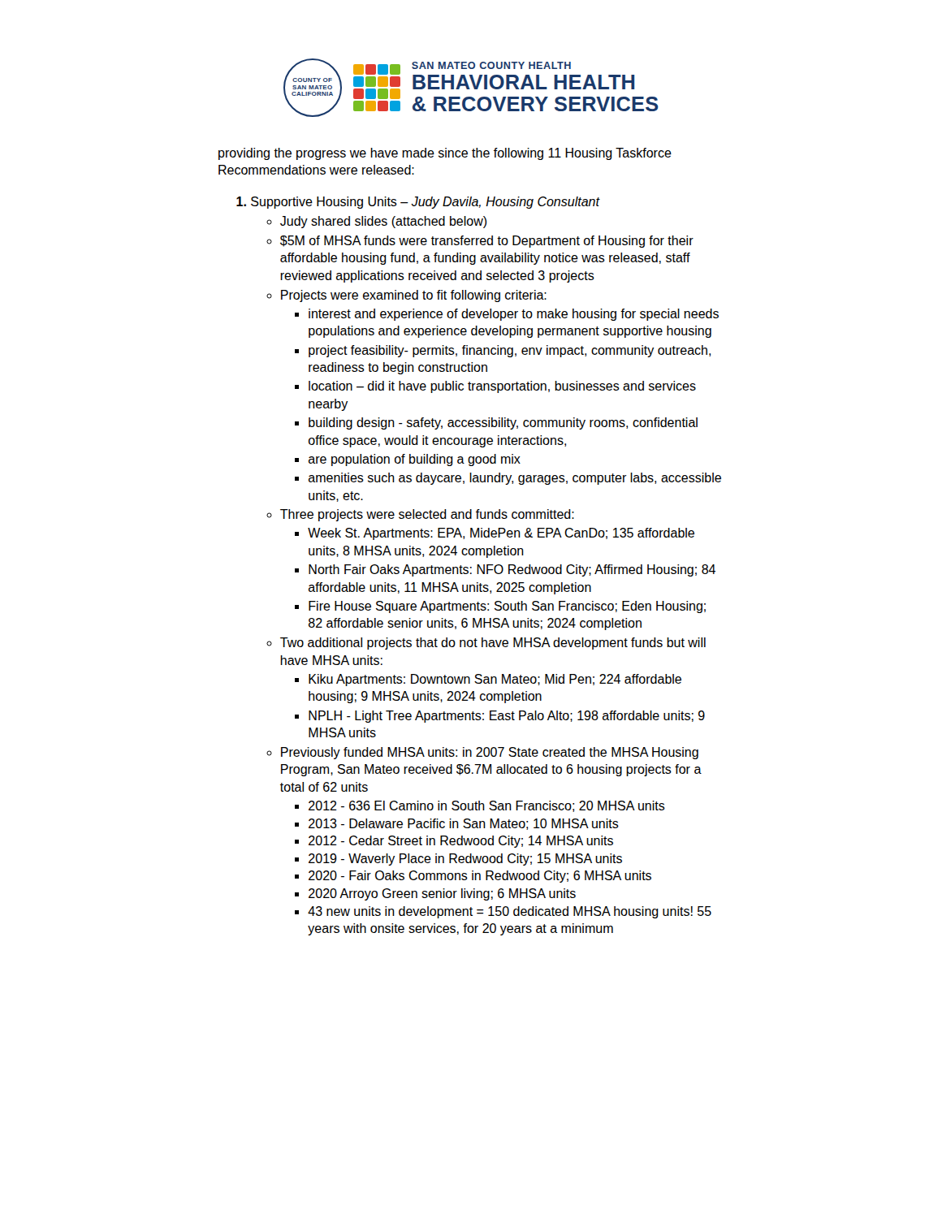COUNTY OF SAN MATEO
CALIFORNIA
SAN MATEO COUNTY HEALTH
BEHAVIORAL HEALTH
& RECOVERY SERVICES
providing the progress we have made since the following 11 Housing Taskforce Recommendations were released:
Supportive Housing Units – Judy Davila, Housing Consultant
Judy shared slides (attached below)
$5M of MHSA funds were transferred to Department of Housing for their affordable housing fund, a funding availability notice was released, staff reviewed applications received and selected 3 projects
Projects were examined to fit following criteria:
interest and experience of developer to make housing for special needs populations and experience developing permanent supportive housing
project feasibility- permits, financing, env impact, community outreach, readiness to begin construction
location – did it have public transportation, businesses and services nearby
building design - safety, accessibility, community rooms, confidential office space, would it encourage interactions,
are population of building a good mix
amenities such as daycare, laundry, garages, computer labs, accessible units, etc.
Three projects were selected and funds committed:
Week St. Apartments: EPA, MidePen & EPA CanDo; 135 affordable units, 8 MHSA units, 2024 completion
North Fair Oaks Apartments: NFO Redwood City; Affirmed Housing; 84 affordable units, 11 MHSA units, 2025 completion
Fire House Square Apartments: South San Francisco; Eden Housing; 82 affordable senior units, 6 MHSA units; 2024 completion
Two additional projects that do not have MHSA development funds but will have MHSA units:
Kiku Apartments: Downtown San Mateo; Mid Pen; 224 affordable housing; 9 MHSA units, 2024 completion
NPLH - Light Tree Apartments: East Palo Alto; 198 affordable units; 9 MHSA units
Previously funded MHSA units: in 2007 State created the MHSA Housing Program, San Mateo received $6.7M allocated to 6 housing projects for a total of 62 units
2012 - 636 El Camino in South San Francisco; 20 MHSA units
2013 - Delaware Pacific in San Mateo; 10 MHSA units
2012 - Cedar Street in Redwood City; 14 MHSA units
2019 - Waverly Place in Redwood City; 15 MHSA units
2020 - Fair Oaks Commons in Redwood City; 6 MHSA units
2020 Arroyo Green senior living; 6 MHSA units
43 new units in development = 150 dedicated MHSA housing units! 55 years with onsite services, for 20 years at a minimum